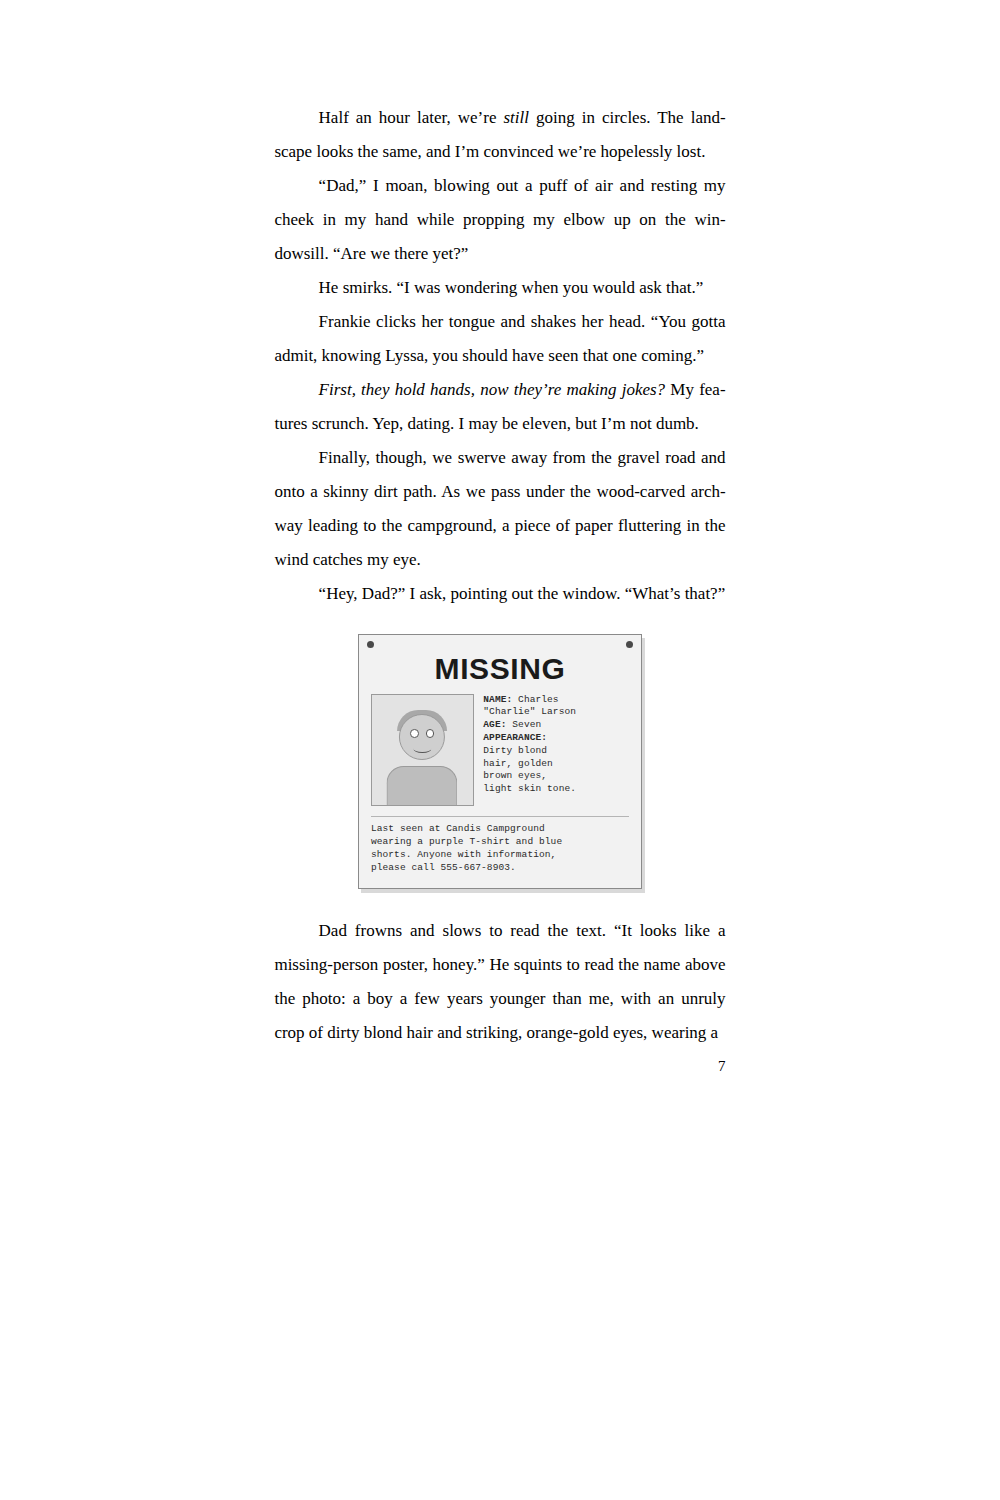Half an hour later, we’re still going in circles. The landscape looks the same, and I’m convinced we’re hopelessly lost.
“Dad,” I moan, blowing out a puff of air and resting my cheek in my hand while propping my elbow up on the windowsill. “Are we there yet?”
He smirks. “I was wondering when you would ask that.”
Frankie clicks her tongue and shakes her head. “You gotta admit, knowing Lyssa, you should have seen that one coming.”
First, they hold hands, now they’re making jokes? My features scrunch. Yep, dating. I may be eleven, but I’m not dumb.
Finally, though, we swerve away from the gravel road and onto a skinny dirt path. As we pass under the wood-carved archway leading to the campground, a piece of paper fluttering in the wind catches my eye.
“Hey, Dad?” I ask, pointing out the window. “What’s that?”
MISSING
NAME: Charles
"Charlie" Larson
AGE: Seven
APPEARANCE:
Dirty blond
hair, golden
brown eyes,
light skin tone.
Last seen at Candis Campground
wearing a purple T-shirt and blue
shorts. Anyone with information,
please call 555-667-8903.
Dad frowns and slows to read the text. “It looks like a missing-person poster, honey.” He squints to read the name above the photo: a boy a few years younger than me, with an unruly crop of dirty blond hair and striking, orange-gold eyes, wearing a
7